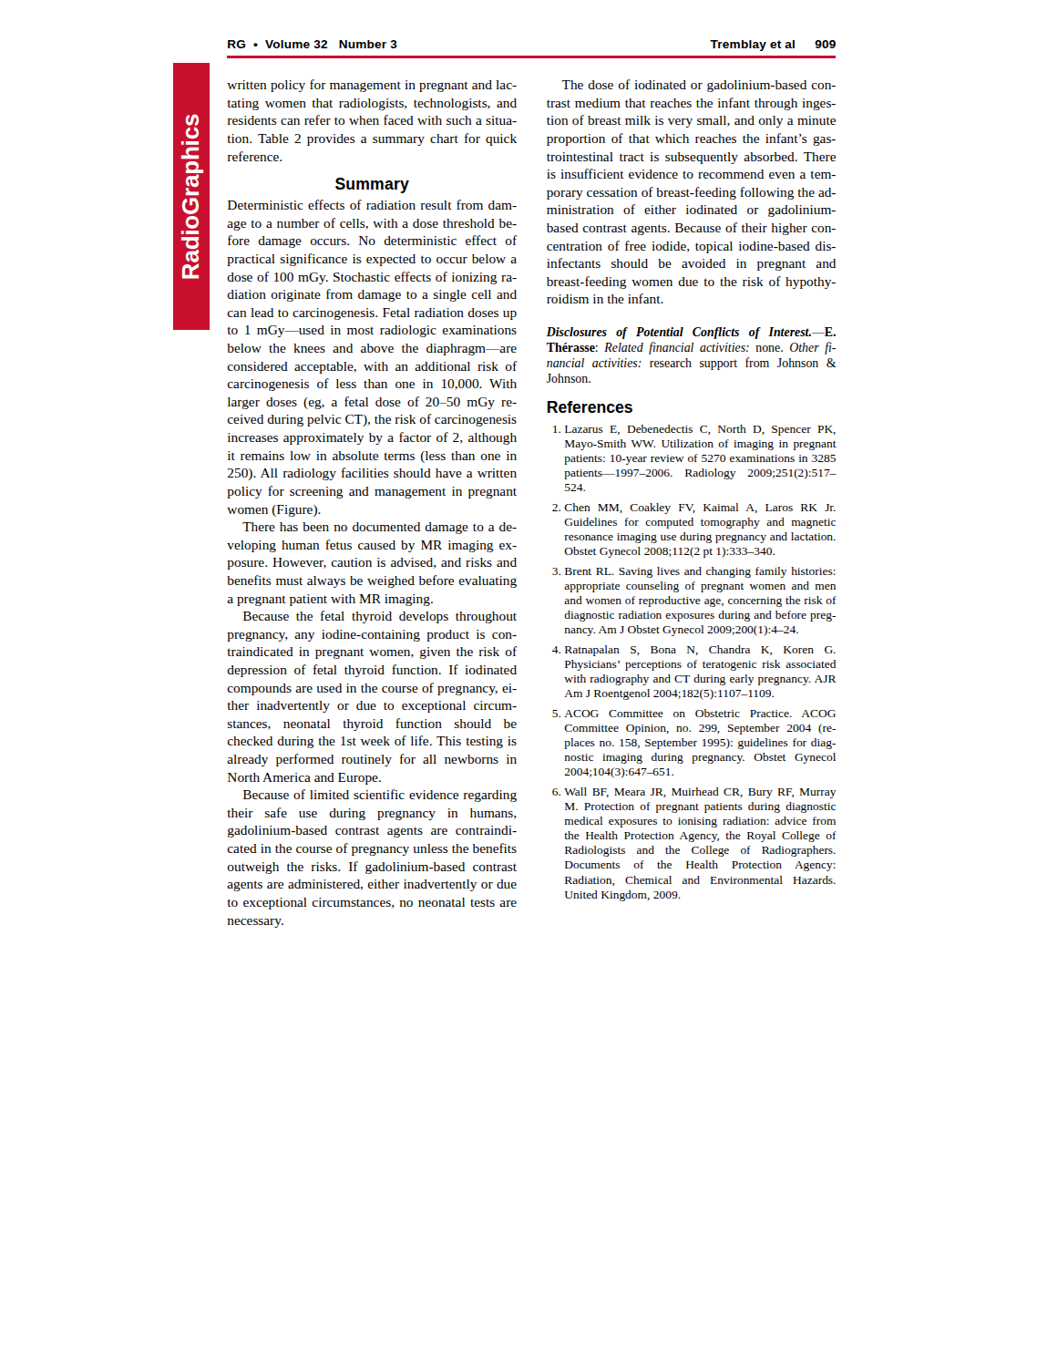RadioGraphics
RG • Volume 32 Number 3
Tremblay et al909
written policy for management in pregnant and lactating women that radiologists, technologists, and residents can refer to when faced with such a situation. Table 2 provides a summary chart for quick reference.
Summary
Deterministic effects of radiation result from damage to a number of cells, with a dose threshold before damage occurs. No deterministic effect of practical significance is expected to occur below a dose of 100 mGy. Stochastic effects of ionizing radiation originate from damage to a single cell and can lead to carcinogenesis. Fetal radiation doses up to 1 mGy—used in most radiologic examinations below the knees and above the diaphragm—are considered acceptable, with an additional risk of carcinogenesis of less than one in 10,000. With larger doses (eg, a fetal dose of 20–50 mGy received during pelvic CT), the risk of carcinogenesis increases approximately by a factor of 2, although it remains low in absolute terms (less than one in 250). All radiology facilities should have a written policy for screening and management in pregnant women (Figure).
There has been no documented damage to a developing human fetus caused by MR imaging exposure. However, caution is advised, and risks and benefits must always be weighed before evaluating a pregnant patient with MR imaging.
Because the fetal thyroid develops throughout pregnancy, any iodine-containing product is contraindicated in pregnant women, given the risk of depression of fetal thyroid function. If iodinated compounds are used in the course of pregnancy, either inadvertently or due to exceptional circumstances, neonatal thyroid function should be checked during the 1st week of life. This testing is already performed routinely for all newborns in North America and Europe.
Because of limited scientific evidence regarding their safe use during pregnancy in humans, gadolinium-based contrast agents are contraindicated in the course of pregnancy unless the benefits outweigh the risks. If gadolinium-based contrast agents are administered, either inadvertently or due to exceptional circumstances, no neonatal tests are necessary.
The dose of iodinated or gadolinium-based contrast medium that reaches the infant through ingestion of breast milk is very small, and only a minute proportion of that which reaches the infant’s gastrointestinal tract is subsequently absorbed. There is insufficient evidence to recommend even a temporary cessation of breast-feeding following the administration of either iodinated or gadolinium-based contrast agents. Because of their higher concentration of free iodide, topical iodine-based disinfectants should be avoided in pregnant and breast-feeding women due to the risk of hypothyroidism in the infant.
Disclosures of Potential Conflicts of Interest.—E. Thérasse: Related financial activities: none. Other financial activities: research support from Johnson & Johnson.
References
Lazarus E, Debenedectis C, North D, Spencer PK, Mayo-Smith WW. Utilization of imaging in pregnant patients: 10-year review of 5270 examinations in 3285 patients—1997–2006. Radiology 2009;251(2):517–524.
Chen MM, Coakley FV, Kaimal A, Laros RK Jr. Guidelines for computed tomography and magnetic resonance imaging use during pregnancy and lactation. Obstet Gynecol 2008;112(2 pt 1):333–340.
Brent RL. Saving lives and changing family histories: appropriate counseling of pregnant women and men and women of reproductive age, concerning the risk of diagnostic radiation exposures during and before pregnancy. Am J Obstet Gynecol 2009;200(1):4–24.
Ratnapalan S, Bona N, Chandra K, Koren G. Physicians’ perceptions of teratogenic risk associated with radiography and CT during early pregnancy. AJR Am J Roentgenol 2004;182(5):1107–1109.
ACOG Committee on Obstetric Practice. ACOG Committee Opinion, no. 299, September 2004 (replaces no. 158, September 1995): guidelines for diagnostic imaging during pregnancy. Obstet Gynecol 2004;104(3):647–651.
Wall BF, Meara JR, Muirhead CR, Bury RF, Murray M. Protection of pregnant patients during diagnostic medical exposures to ionising radiation: advice from the Health Protection Agency, the Royal College of Radiologists and the College of Radiographers. Documents of the Health Protection Agency: Radiation, Chemical and Environmental Hazards. United Kingdom, 2009.